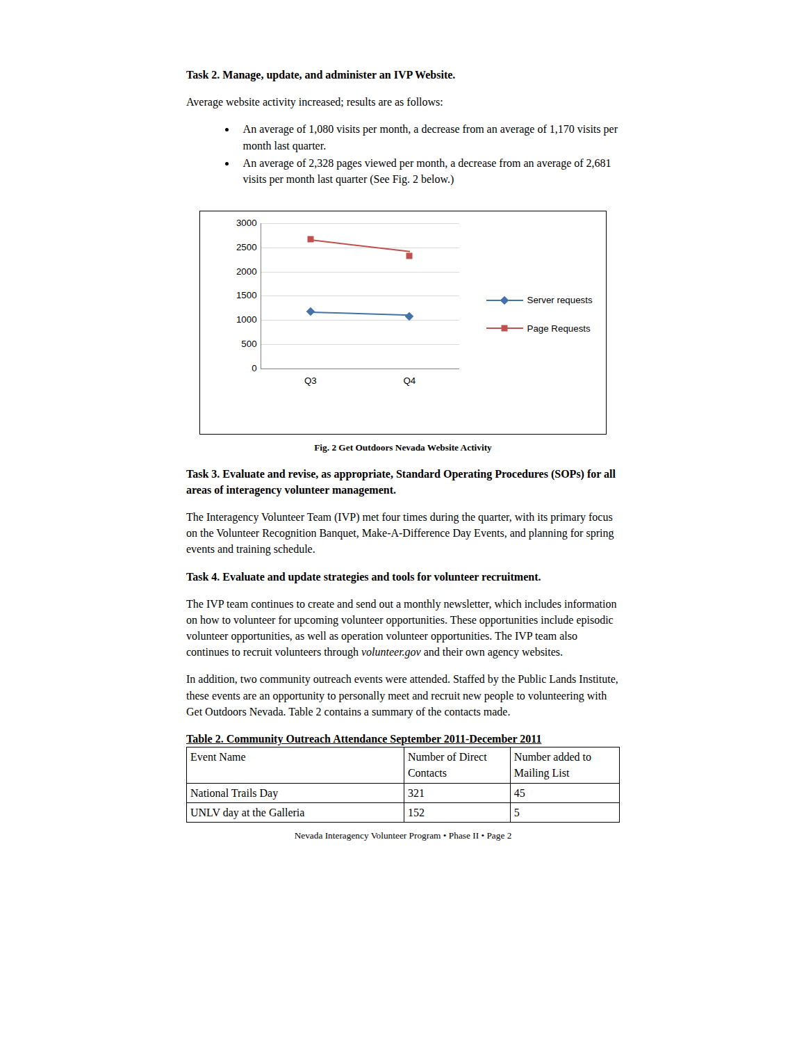Task 2. Manage, update, and administer an IVP Website.
Average website activity increased; results are as follows:
An average of 1,080 visits per month, a decrease from an average of 1,170 visits per month last quarter.
An average of 2,328 pages viewed per month, a decrease from an average of 2,681 visits per month last quarter (See Fig. 2 below.)
3000 2500 2000 1500 1000 500 0 Q3 Q4
Server requests
Page Requests
Fig. 2 Get Outdoors Nevada Website Activity
Task 3. Evaluate and revise, as appropriate, Standard Operating Procedures (SOPs) for all areas of interagency volunteer management.
The Interagency Volunteer Team (IVP) met four times during the quarter, with its primary focus on the Volunteer Recognition Banquet, Make-A-Difference Day Events, and planning for spring events and training schedule.
Task 4. Evaluate and update strategies and tools for volunteer recruitment.
The IVP team continues to create and send out a monthly newsletter, which includes information on how to volunteer for upcoming volunteer opportunities. These opportunities include episodic volunteer opportunities, as well as operation volunteer opportunities. The IVP team also continues to recruit volunteers through volunteer.gov and their own agency websites.
In addition, two community outreach events were attended. Staffed by the Public Lands Institute, these events are an opportunity to personally meet and recruit new people to volunteering with Get Outdoors Nevada. Table 2 contains a summary of the contacts made.
Table 2. Community Outreach Attendance September 2011-December 2011
| Event Name | Number of Direct Contacts | Number added to Mailing List |
| National Trails Day | 321 | 45 |
| UNLV day at the Galleria | 152 | 5 |
Nevada Interagency Volunteer Program • Phase II • Page 2